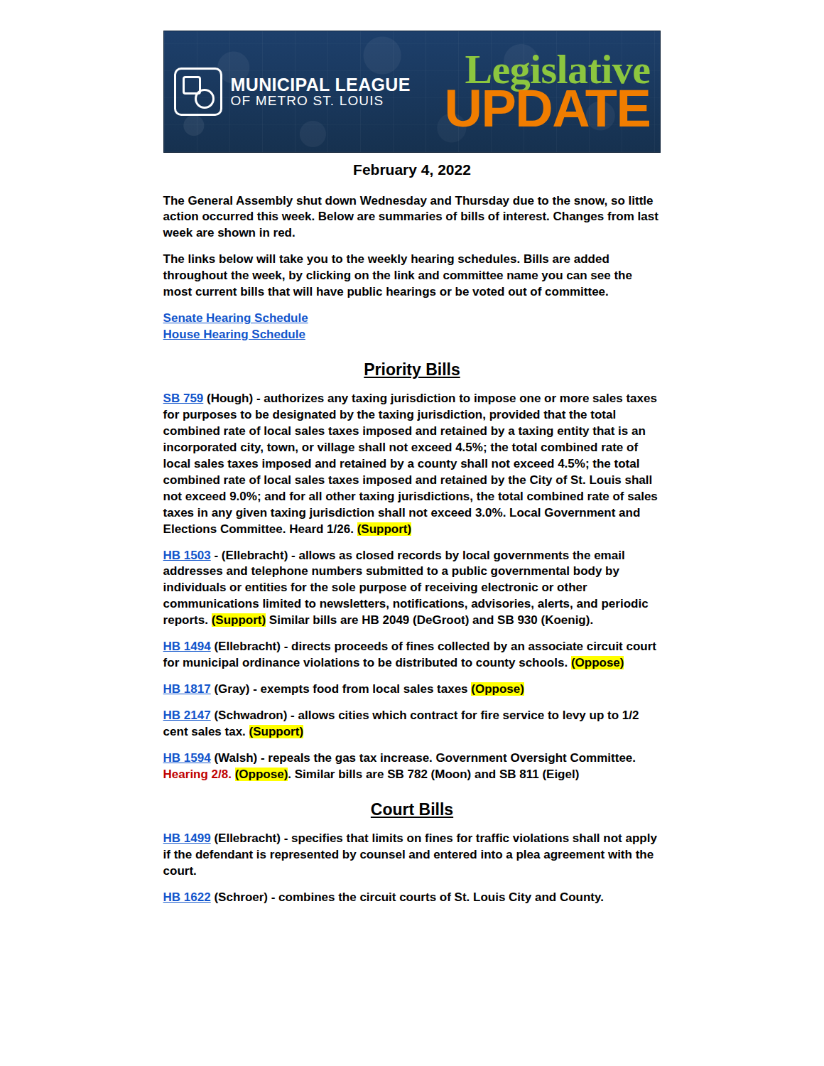Municipal League of Metro St. Louis
Legislative UPDATE
February 4, 2022
The General Assembly shut down Wednesday and Thursday due to the snow, so little action occurred this week. Below are summaries of bills of interest. Changes from last week are shown in red.
The links below will take you to the weekly hearing schedules. Bills are added throughout the week, by clicking on the link and committee name you can see the most current bills that will have public hearings or be voted out of committee.
Senate Hearing Schedule House Hearing Schedule
Priority Bills
SB 759 (Hough) - authorizes any taxing jurisdiction to impose one or more sales taxes for purposes to be designated by the taxing jurisdiction, provided that the total combined rate of local sales taxes imposed and retained by a taxing entity that is an incorporated city, town, or village shall not exceed 4.5%; the total combined rate of local sales taxes imposed and retained by a county shall not exceed 4.5%; the total combined rate of local sales taxes imposed and retained by the City of St. Louis shall not exceed 9.0%; and for all other taxing jurisdictions, the total combined rate of sales taxes in any given taxing jurisdiction shall not exceed 3.0%. Local Government and Elections Committee. Heard 1/26. (Support)
HB 1503 - (Ellebracht) - allows as closed records by local governments the email addresses and telephone numbers submitted to a public governmental body by individuals or entities for the sole purpose of receiving electronic or other communications limited to newsletters, notifications, advisories, alerts, and periodic reports. (Support) Similar bills are HB 2049 (DeGroot) and SB 930 (Koenig).
HB 1494 (Ellebracht) - directs proceeds of fines collected by an associate circuit court for municipal ordinance violations to be distributed to county schools. (Oppose)
HB 1817 (Gray) - exempts food from local sales taxes (Oppose)
HB 2147 (Schwadron) - allows cities which contract for fire service to levy up to 1/2 cent sales tax. (Support)
HB 1594 (Walsh) - repeals the gas tax increase. Government Oversight Committee. Hearing 2/8. (Oppose). Similar bills are SB 782 (Moon) and SB 811 (Eigel)
Court Bills
HB 1499 (Ellebracht) - specifies that limits on fines for traffic violations shall not apply if the defendant is represented by counsel and entered into a plea agreement with the court.
HB 1622 (Schroer) - combines the circuit courts of St. Louis City and County.